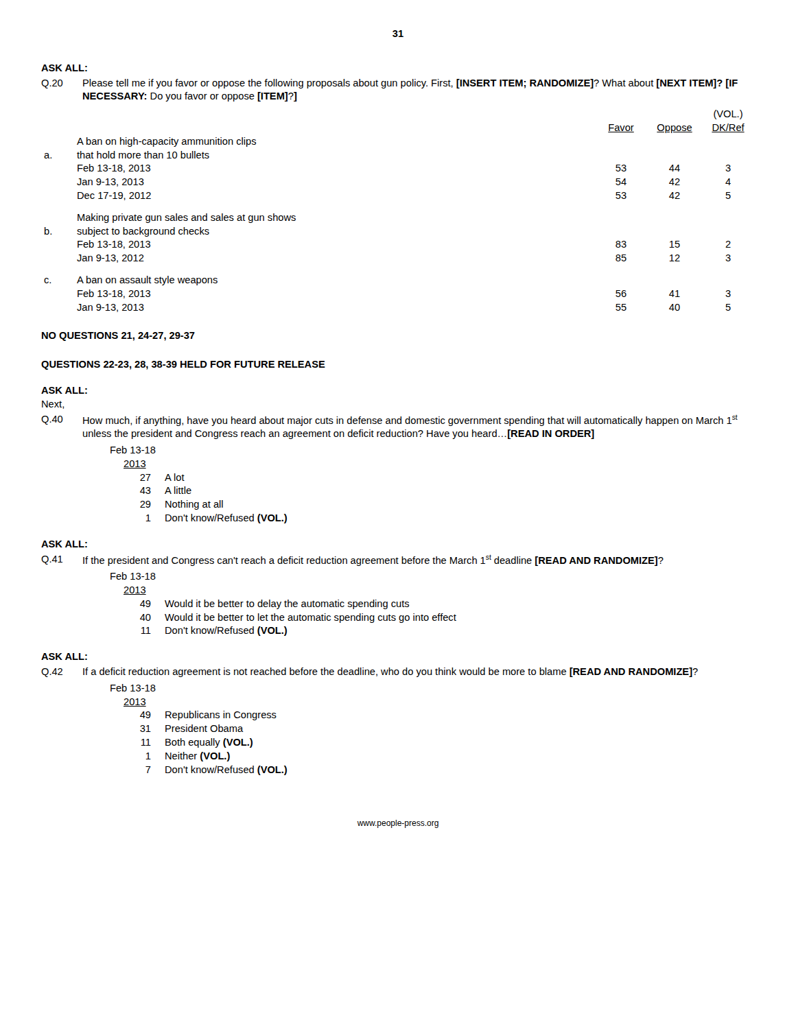31
ASK ALL:
Q.20
Please tell me if you favor or oppose the following proposals about gun policy. First, [INSERT ITEM; RANDOMIZE]? What about [NEXT ITEM]? [IF NECESSARY: Do you favor or oppose [ITEM]?]
| | | | | (VOL.) |
| | | Favor | Oppose | DK/Ref |
| a. | A ban on high-capacity ammunition clips that hold more than 10 bullets | | | |
| | Feb 13-18, 2013 | 53 | 44 | 3 |
| | Jan 9-13, 2013 | 54 | 42 | 4 |
| | Dec 17-19, 2012 | 53 | 42 | 5 |
| b. | Making private gun sales and sales at gun shows subject to background checks | | | |
| | Feb 13-18, 2013 | 83 | 15 | 2 |
| | Jan 9-13, 2012 | 85 | 12 | 3 |
| c. | A ban on assault style weapons | | | |
| | Feb 13-18, 2013 | 56 | 41 | 3 |
| | Jan 9-13, 2013 | 55 | 40 | 5 |
NO QUESTIONS 21, 24-27, 29-37
QUESTIONS 22-23, 28, 38-39 HELD FOR FUTURE RELEASE
ASK ALL:
Next,
Q.40
How much, if anything, have you heard about major cuts in defense and domestic government spending that will automatically happen on March 1st unless the president and Congress reach an agreement on deficit reduction? Have you heard…[READ IN ORDER]
Feb 13-18
2013
27
A lot
43
A little
29
Nothing at all
1
Don't know/Refused (VOL.)
ASK ALL:
Q.41
If the president and Congress can't reach a deficit reduction agreement before the March 1st deadline [READ AND RANDOMIZE]?
Feb 13-18
2013
49
Would it be better to delay the automatic spending cuts
40
Would it be better to let the automatic spending cuts go into effect
11
Don't know/Refused (VOL.)
ASK ALL:
Q.42
If a deficit reduction agreement is not reached before the deadline, who do you think would be more to blame [READ AND RANDOMIZE]?
Feb 13-18
2013
49
Republicans in Congress
31
President Obama
11
Both equally (VOL.)
1
Neither (VOL.)
7
Don't know/Refused (VOL.)
www.people-press.org